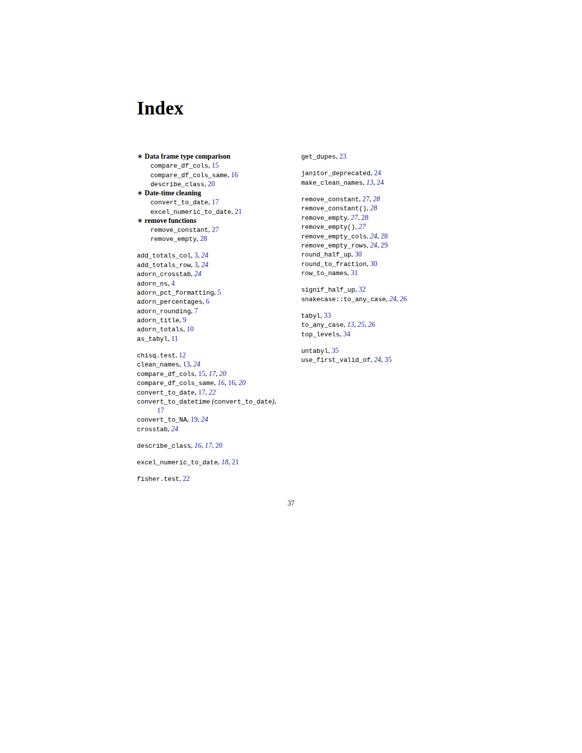Index
∗ Data frame type comparison
compare_df_cols, 15
compare_df_cols_same, 16
describe_class, 20
∗ Date-time cleaning
convert_to_date, 17
excel_numeric_to_date, 21
∗ remove functions
remove_constant, 27
remove_empty, 28
add_totals_col, 3, 24
add_totals_row, 3, 24
adorn_crosstab, 24
adorn_ns, 4
adorn_pct_formatting, 5
adorn_percentages, 6
adorn_rounding, 7
adorn_title, 9
adorn_totals, 10
as_tabyl, 11
chisq.test, 12
clean_names, 13, 24
compare_df_cols, 15, 17, 20
compare_df_cols_same, 16, 16, 20
convert_to_date, 17, 22
convert_to_datetime (convert_to_date), 17
convert_to_NA, 19, 24
crosstab, 24
describe_class, 16, 17, 20
excel_numeric_to_date, 18, 21
fisher.test, 22
get_dupes, 23
janitor_deprecated, 24
make_clean_names, 13, 24
remove_constant, 27, 28
remove_constant(), 28
remove_empty, 27, 28
remove_empty(), 27
remove_empty_cols, 24, 28
remove_empty_rows, 24, 29
round_half_up, 30
round_to_fraction, 30
row_to_names, 31
signif_half_up, 32
snakecase::to_any_case, 24, 26
tabyl, 33
to_any_case, 13, 25, 26
top_levels, 34
untabyl, 35
use_first_valid_of, 24, 35
37